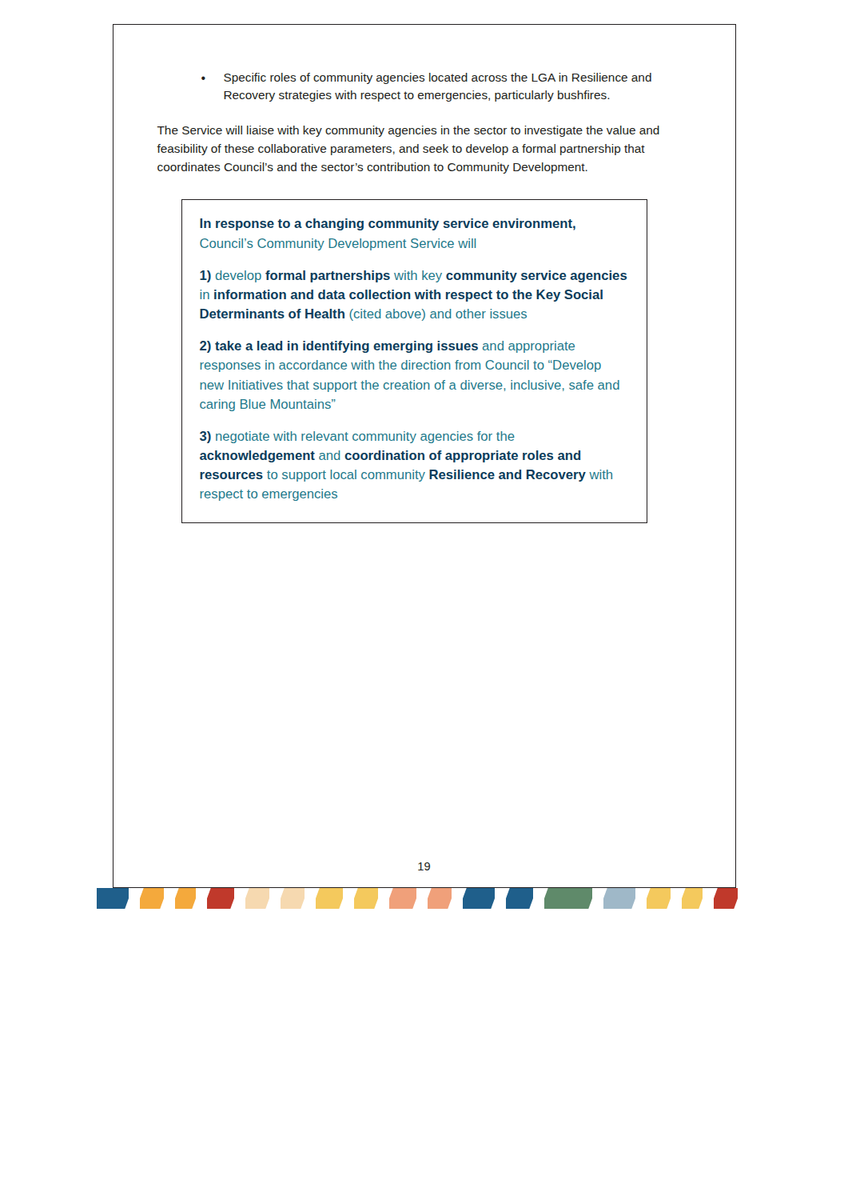Specific roles of community agencies located across the LGA in Resilience and Recovery strategies with respect to emergencies, particularly bushfires.
The Service will liaise with key community agencies in the sector to investigate the value and feasibility of these collaborative parameters, and seek to develop a formal partnership that coordinates Council’s and the sector’s contribution to Community Development.
In response to a changing community service environment, Council’s Community Development Service will
1) develop formal partnerships with key community service agencies in information and data collection with respect to the Key Social Determinants of Health (cited above) and other issues
2) take a lead in identifying emerging issues and appropriate responses in accordance with the direction from Council to “Develop new Initiatives that support the creation of a diverse, inclusive, safe and caring Blue Mountains”
3) negotiate with relevant community agencies for the acknowledgement and coordination of appropriate roles and resources to support local community Resilience and Recovery with respect to emergencies
19